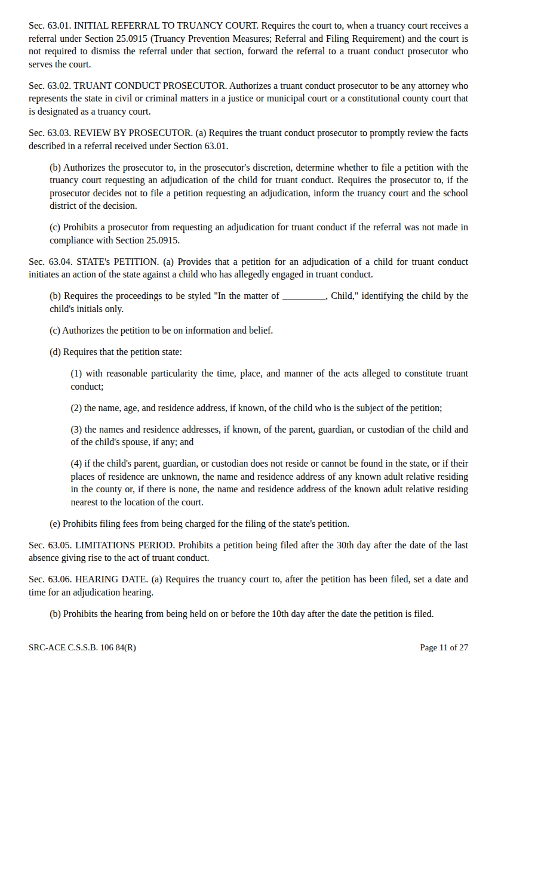Sec. 63.01. INITIAL REFERRAL TO TRUANCY COURT. Requires the court to, when a truancy court receives a referral under Section 25.0915 (Truancy Prevention Measures; Referral and Filing Requirement) and the court is not required to dismiss the referral under that section, forward the referral to a truant conduct prosecutor who serves the court.
Sec. 63.02. TRUANT CONDUCT PROSECUTOR. Authorizes a truant conduct prosecutor to be any attorney who represents the state in civil or criminal matters in a justice or municipal court or a constitutional county court that is designated as a truancy court.
Sec. 63.03. REVIEW BY PROSECUTOR. (a) Requires the truant conduct prosecutor to promptly review the facts described in a referral received under Section 63.01.
(b) Authorizes the prosecutor to, in the prosecutor's discretion, determine whether to file a petition with the truancy court requesting an adjudication of the child for truant conduct. Requires the prosecutor to, if the prosecutor decides not to file a petition requesting an adjudication, inform the truancy court and the school district of the decision.
(c) Prohibits a prosecutor from requesting an adjudication for truant conduct if the referral was not made in compliance with Section 25.0915.
Sec. 63.04. STATE's PETITION. (a) Provides that a petition for an adjudication of a child for truant conduct initiates an action of the state against a child who has allegedly engaged in truant conduct.
(b) Requires the proceedings to be styled "In the matter of _________, Child," identifying the child by the child's initials only.
(c) Authorizes the petition to be on information and belief.
(d) Requires that the petition state:
(1) with reasonable particularity the time, place, and manner of the acts alleged to constitute truant conduct;
(2) the name, age, and residence address, if known, of the child who is the subject of the petition;
(3) the names and residence addresses, if known, of the parent, guardian, or custodian of the child and of the child's spouse, if any; and
(4) if the child's parent, guardian, or custodian does not reside or cannot be found in the state, or if their places of residence are unknown, the name and residence address of any known adult relative residing in the county or, if there is none, the name and residence address of the known adult relative residing nearest to the location of the court.
(e) Prohibits filing fees from being charged for the filing of the state's petition.
Sec. 63.05. LIMITATIONS PERIOD. Prohibits a petition being filed after the 30th day after the date of the last absence giving rise to the act of truant conduct.
Sec. 63.06. HEARING DATE. (a) Requires the truancy court to, after the petition has been filed, set a date and time for an adjudication hearing.
(b) Prohibits the hearing from being held on or before the 10th day after the date the petition is filed.
SRC-ACE C.S.S.B. 106 84(R) Page 11 of 27